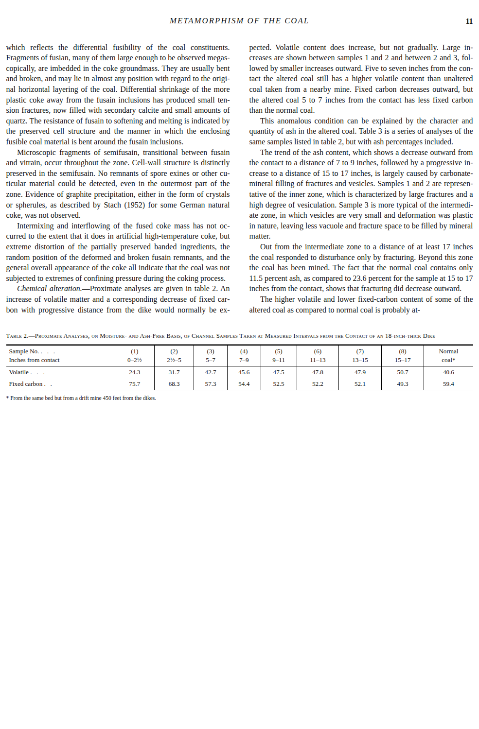METAMORPHISM OF THE COAL
11
which reflects the differential fusibility of the coal constituents. Fragments of fusian, many of them large enough to be observed megascopically, are imbedded in the coke groundmass. They are usually bent and broken, and may lie in almost any position with regard to the original horizontal layering of the coal. Differential shrinkage of the more plastic coke away from the fusain inclusions has produced small tension fractures, now filled with secondary calcite and small amounts of quartz. The resistance of fusain to softening and melting is indicated by the preserved cell structure and the manner in which the enclosing fusible coal material is bent around the fusain inclusions.
Microscopic fragments of semifusain, transitional between fusain and vitrain, occur throughout the zone. Cell-wall structure is distinctly preserved in the semifusain. No remnants of spore exines or other cuticular material could be detected, even in the outermost part of the zone. Evidence of graphite precipitation, either in the form of crystals or spherules, as described by Stach (1952) for some German natural coke, was not observed.
Intermixing and interflowing of the fused coke mass has not occurred to the extent that it does in artificial high-temperature coke, but extreme distortion of the partially preserved banded ingredients, the random position of the deformed and broken fusain remnants, and the general overall appearance of the coke all indicate that the coal was not subjected to extremes of confining pressure during the coking process.
Chemical alteration.—Proximate analyses are given in table 2. An increase of volatile matter and a corresponding decrease of fixed carbon with progressive distance from the dike would normally be expected. Volatile content does increase, but not gradually. Large increases are shown between samples 1 and 2 and between 2 and 3, followed by smaller increases outward. Five to seven inches from the contact the altered coal still has a higher volatile content than unaltered coal taken from a nearby mine. Fixed carbon decreases outward, but the altered coal 5 to 7 inches from the contact has less fixed carbon than the normal coal.
This anomalous condition can be explained by the character and quantity of ash in the altered coal. Table 3 is a series of analyses of the same samples listed in table 2, but with ash percentages included.
The trend of the ash content, which shows a decrease outward from the contact to a distance of 7 to 9 inches, followed by a progressive increase to a distance of 15 to 17 inches, is largely caused by carbonate-mineral filling of fractures and vesicles. Samples 1 and 2 are representative of the inner zone, which is characterized by large fractures and a high degree of vesiculation. Sample 3 is more typical of the intermediate zone, in which vesicles are very small and deformation was plastic in nature, leaving less vacuole and fracture space to be filled by mineral matter.
Out from the intermediate zone to a distance of at least 17 inches the coal responded to disturbance only by fracturing. Beyond this zone the coal has been mined. The fact that the normal coal contains only 11.5 percent ash, as compared to 23.6 percent for the sample at 15 to 17 inches from the contact, shows that fracturing did decrease outward.
The higher volatile and lower fixed-carbon content of some of the altered coal as compared to normal coal is probably at-
Table 2.—Proximate Analyses, on Moisture- and Ash-Free Basis, of Channel Samples Taken at Measured Intervals from the Contact of an 18-inch-thick Dike
| Sample No. . . . Inches from contact | (1) 0–2½ | (2) 2½–5 | (3) 5–7 | (4) 7–9 | (5) 9–11 | (6) 11–13 | (7) 13–15 | (8) 15–17 | Normal coal* |
| --- | --- | --- | --- | --- | --- | --- | --- | --- | --- |
| Volatile . . . | 24.3 | 31.7 | 42.7 | 45.6 | 47.5 | 47.8 | 47.9 | 50.7 | 40.6 |
| Fixed carbon . . | 75.7 | 68.3 | 57.3 | 54.4 | 52.5 | 52.2 | 52.1 | 49.3 | 59.4 |
* From the same bed but from a drift mine 450 feet from the dikes.